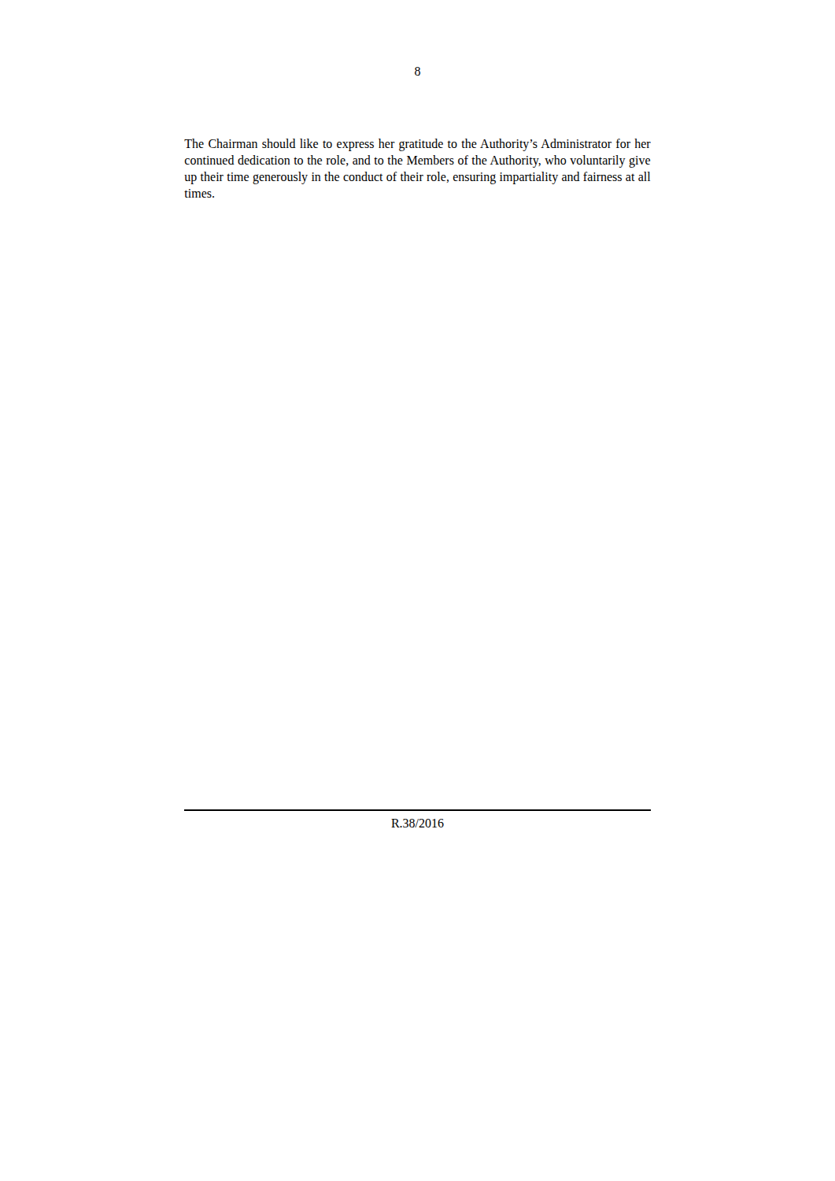8
The Chairman should like to express her gratitude to the Authority’s Administrator for her continued dedication to the role, and to the Members of the Authority, who voluntarily give up their time generously in the conduct of their role, ensuring impartiality and fairness at all times.
R.38/2016